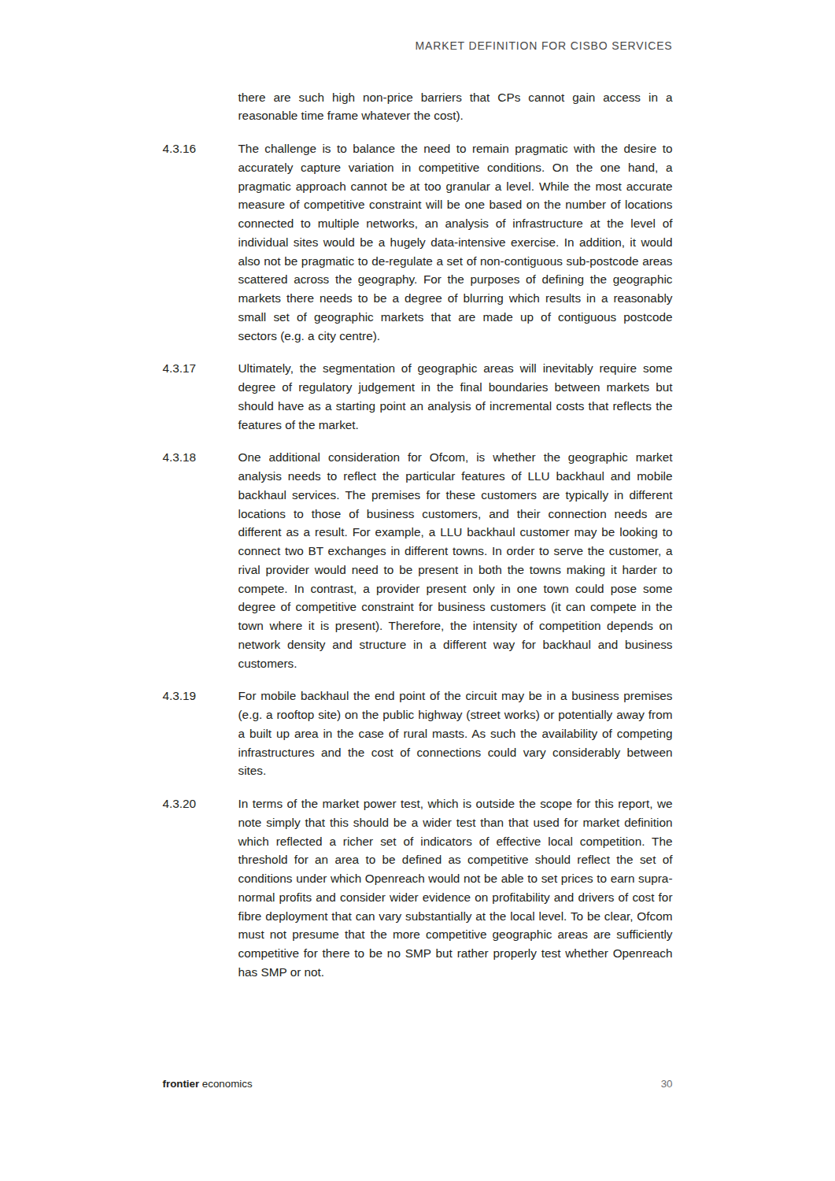MARKET DEFINITION FOR CISBO SERVICES
there are such high non-price barriers that CPs cannot gain access in a reasonable time frame whatever the cost).
4.3.16
The challenge is to balance the need to remain pragmatic with the desire to accurately capture variation in competitive conditions. On the one hand, a pragmatic approach cannot be at too granular a level. While the most accurate measure of competitive constraint will be one based on the number of locations connected to multiple networks, an analysis of infrastructure at the level of individual sites would be a hugely data-intensive exercise. In addition, it would also not be pragmatic to de-regulate a set of non-contiguous sub-postcode areas scattered across the geography. For the purposes of defining the geographic markets there needs to be a degree of blurring which results in a reasonably small set of geographic markets that are made up of contiguous postcode sectors (e.g. a city centre).
4.3.17
Ultimately, the segmentation of geographic areas will inevitably require some degree of regulatory judgement in the final boundaries between markets but should have as a starting point an analysis of incremental costs that reflects the features of the market.
4.3.18
One additional consideration for Ofcom, is whether the geographic market analysis needs to reflect the particular features of LLU backhaul and mobile backhaul services. The premises for these customers are typically in different locations to those of business customers, and their connection needs are different as a result. For example, a LLU backhaul customer may be looking to connect two BT exchanges in different towns. In order to serve the customer, a rival provider would need to be present in both the towns making it harder to compete. In contrast, a provider present only in one town could pose some degree of competitive constraint for business customers (it can compete in the town where it is present). Therefore, the intensity of competition depends on network density and structure in a different way for backhaul and business customers.
4.3.19
For mobile backhaul the end point of the circuit may be in a business premises (e.g. a rooftop site) on the public highway (street works) or potentially away from a built up area in the case of rural masts. As such the availability of competing infrastructures and the cost of connections could vary considerably between sites.
4.3.20
In terms of the market power test, which is outside the scope for this report, we note simply that this should be a wider test than that used for market definition which reflected a richer set of indicators of effective local competition. The threshold for an area to be defined as competitive should reflect the set of conditions under which Openreach would not be able to set prices to earn supra-normal profits and consider wider evidence on profitability and drivers of cost for fibre deployment that can vary substantially at the local level. To be clear, Ofcom must not presume that the more competitive geographic areas are sufficiently competitive for there to be no SMP but rather properly test whether Openreach has SMP or not.
frontier economics
30